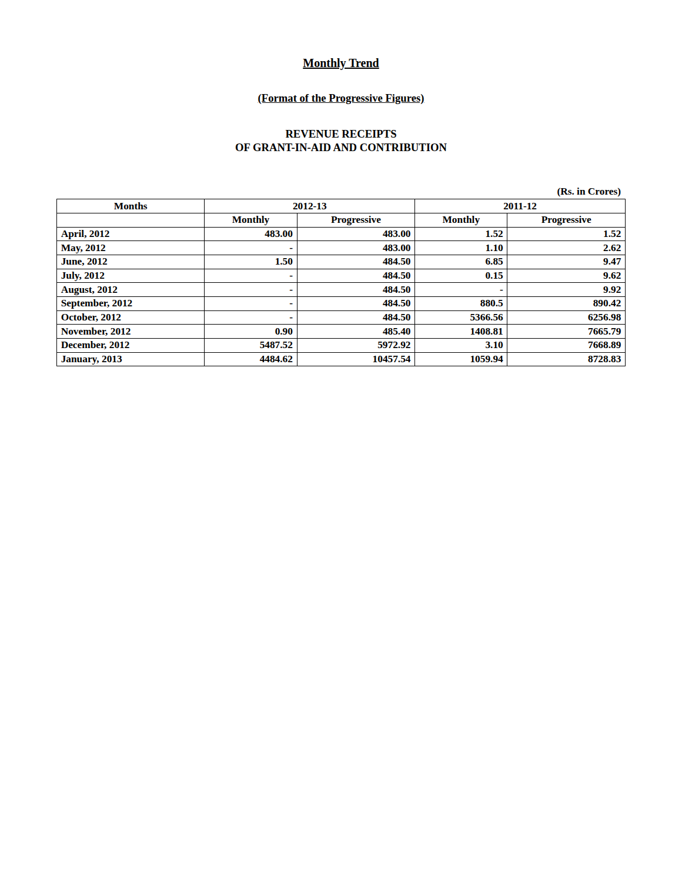Monthly Trend
(Format of the Progressive Figures)
REVENUE RECEIPTS
OF GRANT-IN-AID AND CONTRIBUTION
(Rs. in Crores)
| Months | 2012-13 | 2011-12 |
| --- | --- | --- |
| | Monthly | Progressive | Monthly | Progressive |
| April, 2012 | 483.00 | 483.00 | 1.52 | 1.52 |
| May, 2012 | - | 483.00 | 1.10 | 2.62 |
| June, 2012 | 1.50 | 484.50 | 6.85 | 9.47 |
| July, 2012 | - | 484.50 | 0.15 | 9.62 |
| August, 2012 | - | 484.50 | - | 9.92 |
| September, 2012 | - | 484.50 | 880.5 | 890.42 |
| October, 2012 | - | 484.50 | 5366.56 | 6256.98 |
| November, 2012 | 0.90 | 485.40 | 1408.81 | 7665.79 |
| December, 2012 | 5487.52 | 5972.92 | 3.10 | 7668.89 |
| January, 2013 | 4484.62 | 10457.54 | 1059.94 | 8728.83 |